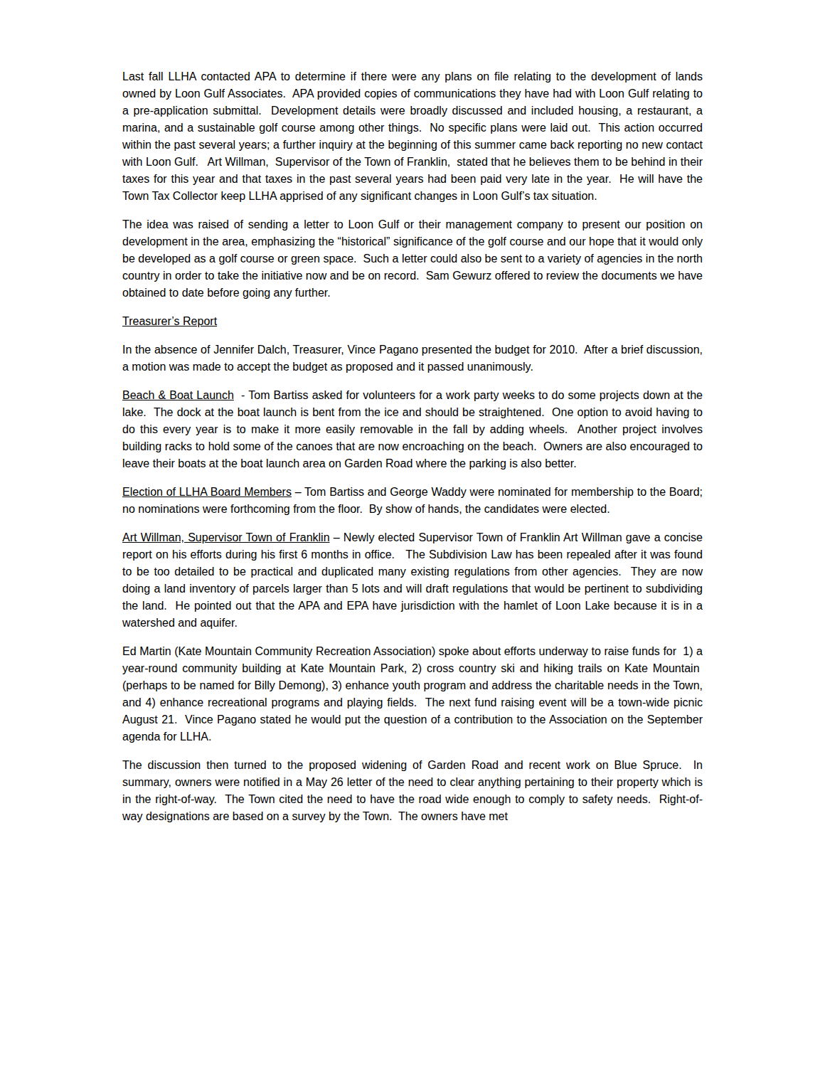Last fall LLHA contacted APA to determine if there were any plans on file relating to the development of lands owned by Loon Gulf Associates. APA provided copies of communications they have had with Loon Gulf relating to a pre-application submittal. Development details were broadly discussed and included housing, a restaurant, a marina, and a sustainable golf course among other things. No specific plans were laid out. This action occurred within the past several years; a further inquiry at the beginning of this summer came back reporting no new contact with Loon Gulf. Art Willman, Supervisor of the Town of Franklin, stated that he believes them to be behind in their taxes for this year and that taxes in the past several years had been paid very late in the year. He will have the Town Tax Collector keep LLHA apprised of any significant changes in Loon Gulf’s tax situation.
The idea was raised of sending a letter to Loon Gulf or their management company to present our position on development in the area, emphasizing the “historical” significance of the golf course and our hope that it would only be developed as a golf course or green space. Such a letter could also be sent to a variety of agencies in the north country in order to take the initiative now and be on record. Sam Gewurz offered to review the documents we have obtained to date before going any further.
Treasurer’s Report
In the absence of Jennifer Dalch, Treasurer, Vince Pagano presented the budget for 2010. After a brief discussion, a motion was made to accept the budget as proposed and it passed unanimously.
Beach & Boat Launch - Tom Bartiss asked for volunteers for a work party weeks to do some projects down at the lake. The dock at the boat launch is bent from the ice and should be straightened. One option to avoid having to do this every year is to make it more easily removable in the fall by adding wheels. Another project involves building racks to hold some of the canoes that are now encroaching on the beach. Owners are also encouraged to leave their boats at the boat launch area on Garden Road where the parking is also better.
Election of LLHA Board Members – Tom Bartiss and George Waddy were nominated for membership to the Board; no nominations were forthcoming from the floor. By show of hands, the candidates were elected.
Art Willman, Supervisor Town of Franklin – Newly elected Supervisor Town of Franklin Art Willman gave a concise report on his efforts during his first 6 months in office. The Subdivision Law has been repealed after it was found to be too detailed to be practical and duplicated many existing regulations from other agencies. They are now doing a land inventory of parcels larger than 5 lots and will draft regulations that would be pertinent to subdividing the land. He pointed out that the APA and EPA have jurisdiction with the hamlet of Loon Lake because it is in a watershed and aquifer.
Ed Martin (Kate Mountain Community Recreation Association) spoke about efforts underway to raise funds for 1) a year-round community building at Kate Mountain Park, 2) cross country ski and hiking trails on Kate Mountain (perhaps to be named for Billy Demong), 3) enhance youth program and address the charitable needs in the Town, and 4) enhance recreational programs and playing fields. The next fund raising event will be a town-wide picnic August 21. Vince Pagano stated he would put the question of a contribution to the Association on the September agenda for LLHA.
The discussion then turned to the proposed widening of Garden Road and recent work on Blue Spruce. In summary, owners were notified in a May 26 letter of the need to clear anything pertaining to their property which is in the right-of-way. The Town cited the need to have the road wide enough to comply to safety needs. Right-of-way designations are based on a survey by the Town. The owners have met